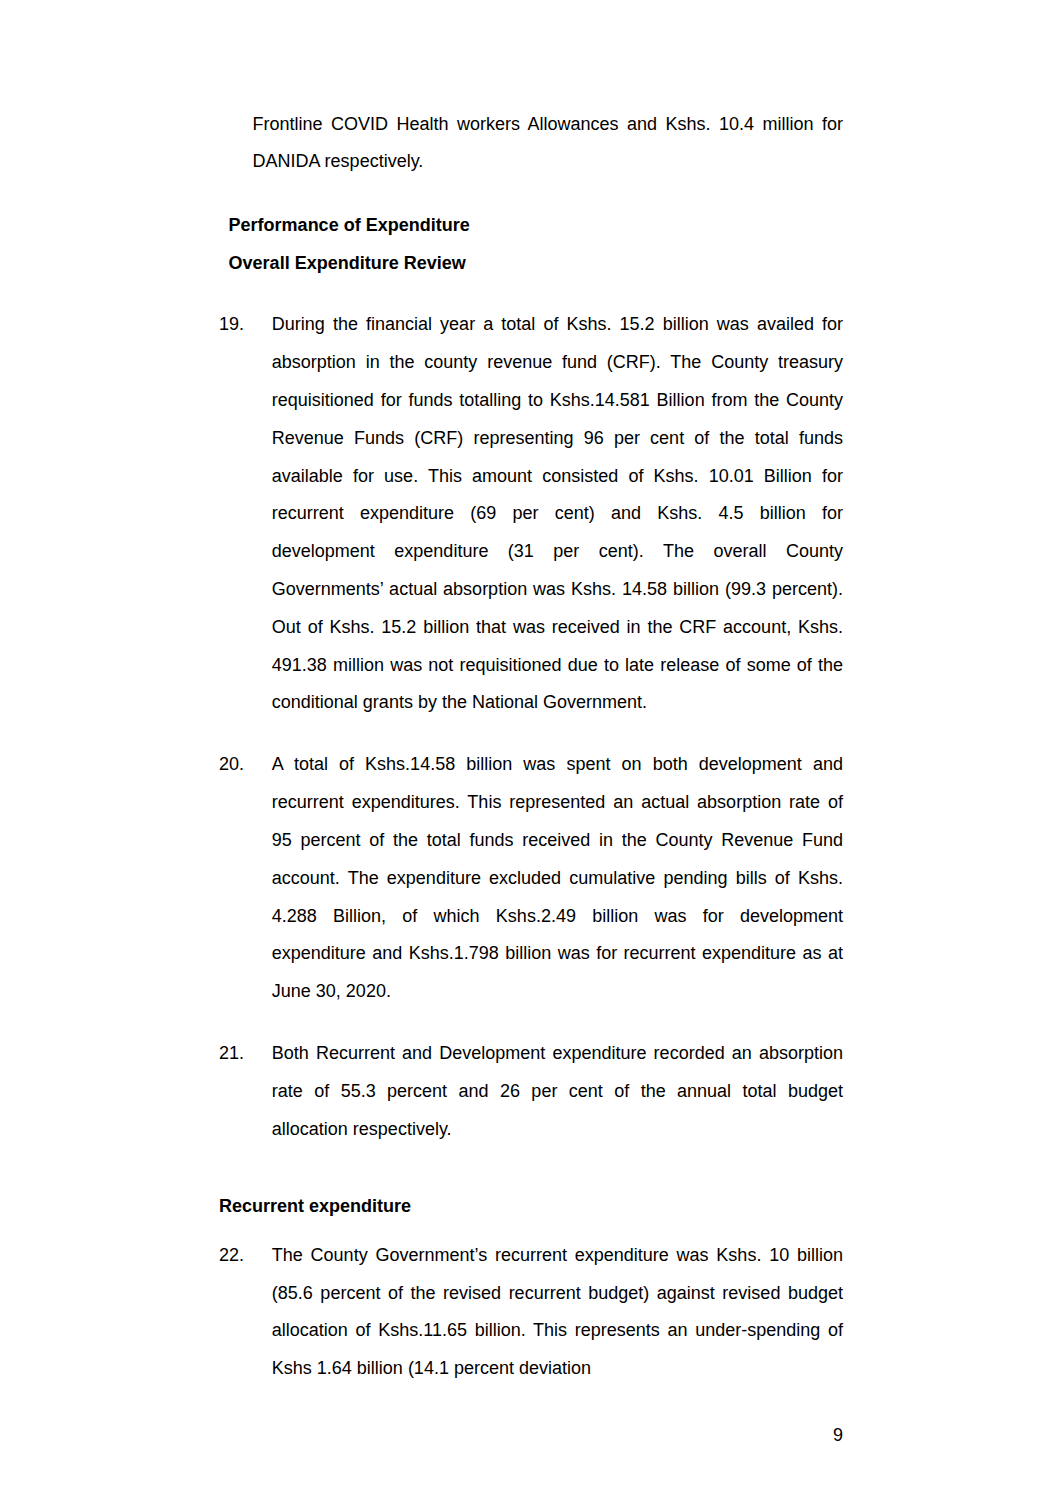Frontline COVID Health workers Allowances and Kshs. 10.4 million for DANIDA respectively.
Performance of Expenditure
Overall Expenditure Review
19. During the financial year a total of Kshs. 15.2 billion was availed for absorption in the county revenue fund (CRF). The County treasury requisitioned for funds totalling to Kshs.14.581 Billion from the County Revenue Funds (CRF) representing 96 per cent of the total funds available for use. This amount consisted of Kshs. 10.01 Billion for recurrent expenditure (69 per cent) and Kshs. 4.5 billion for development expenditure (31 per cent). The overall County Governments’ actual absorption was Kshs. 14.58 billion (99.3 percent). Out of Kshs. 15.2 billion that was received in the CRF account, Kshs. 491.38 million was not requisitioned due to late release of some of the conditional grants by the National Government.
20. A total of Kshs.14.58 billion was spent on both development and recurrent expenditures. This represented an actual absorption rate of 95 percent of the total funds received in the County Revenue Fund account. The expenditure excluded cumulative pending bills of Kshs. 4.288 Billion, of which Kshs.2.49 billion was for development expenditure and Kshs.1.798 billion was for recurrent expenditure as at June 30, 2020.
21. Both Recurrent and Development expenditure recorded an absorption rate of 55.3 percent and 26 per cent of the annual total budget allocation respectively.
Recurrent expenditure
22. The County Government’s recurrent expenditure was Kshs. 10 billion (85.6 percent of the revised recurrent budget) against revised budget allocation of Kshs.11.65 billion. This represents an under-spending of Kshs 1.64 billion (14.1 percent deviation
9